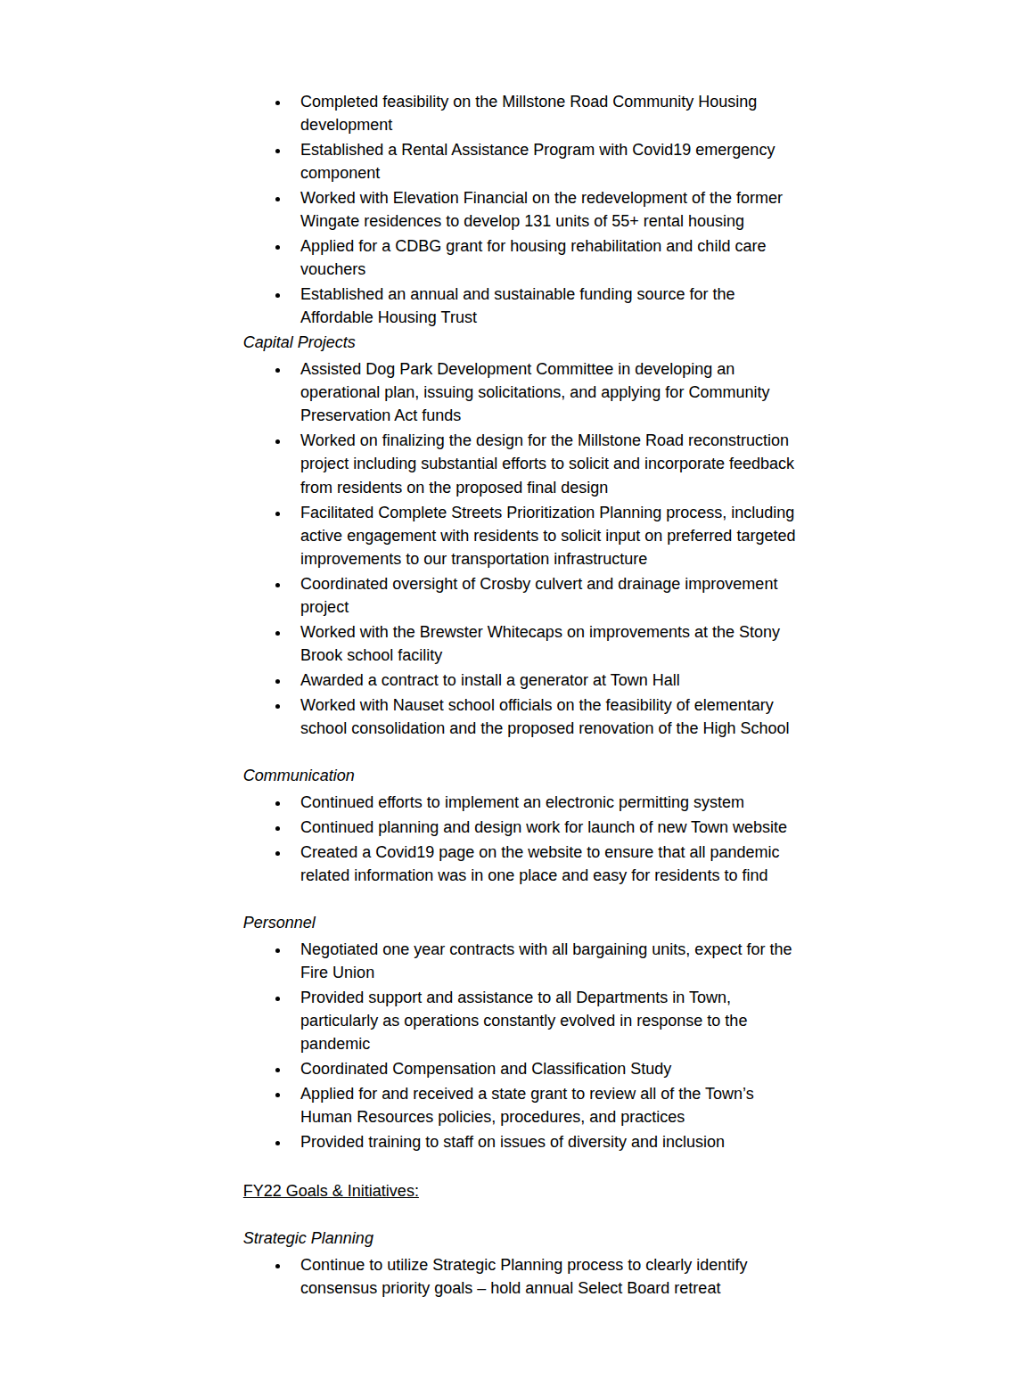Completed feasibility on the Millstone Road Community Housing development
Established a Rental Assistance Program with Covid19 emergency component
Worked with Elevation Financial on the redevelopment of the former Wingate residences to develop 131 units of 55+ rental housing
Applied for a CDBG grant for housing rehabilitation and child care vouchers
Established an annual and sustainable funding source for the Affordable Housing Trust
Capital Projects
Assisted Dog Park Development Committee in developing an operational plan, issuing solicitations, and applying for Community Preservation Act funds
Worked on finalizing the design for the Millstone Road reconstruction project including substantial efforts to solicit and incorporate feedback from residents on the proposed final design
Facilitated Complete Streets Prioritization Planning process, including active engagement with residents to solicit input on preferred targeted improvements to our transportation infrastructure
Coordinated oversight of Crosby culvert and drainage improvement project
Worked with the Brewster Whitecaps on improvements at the Stony Brook school facility
Awarded a contract to install a generator at Town Hall
Worked with Nauset school officials on the feasibility of elementary school consolidation and the proposed renovation of the High School
Communication
Continued efforts to implement an electronic permitting system
Continued planning and design work for launch of new Town website
Created a Covid19 page on the website to ensure that all pandemic related information was in one place and easy for residents to find
Personnel
Negotiated one year contracts with all bargaining units, expect for the Fire Union
Provided support and assistance to all Departments in Town, particularly as operations constantly evolved in response to the pandemic
Coordinated Compensation and Classification Study
Applied for and received a state grant to review all of the Town’s Human Resources policies, procedures, and practices
Provided training to staff on issues of diversity and inclusion
FY22 Goals & Initiatives:
Strategic Planning
Continue to utilize Strategic Planning process to clearly identify consensus priority goals – hold annual Select Board retreat